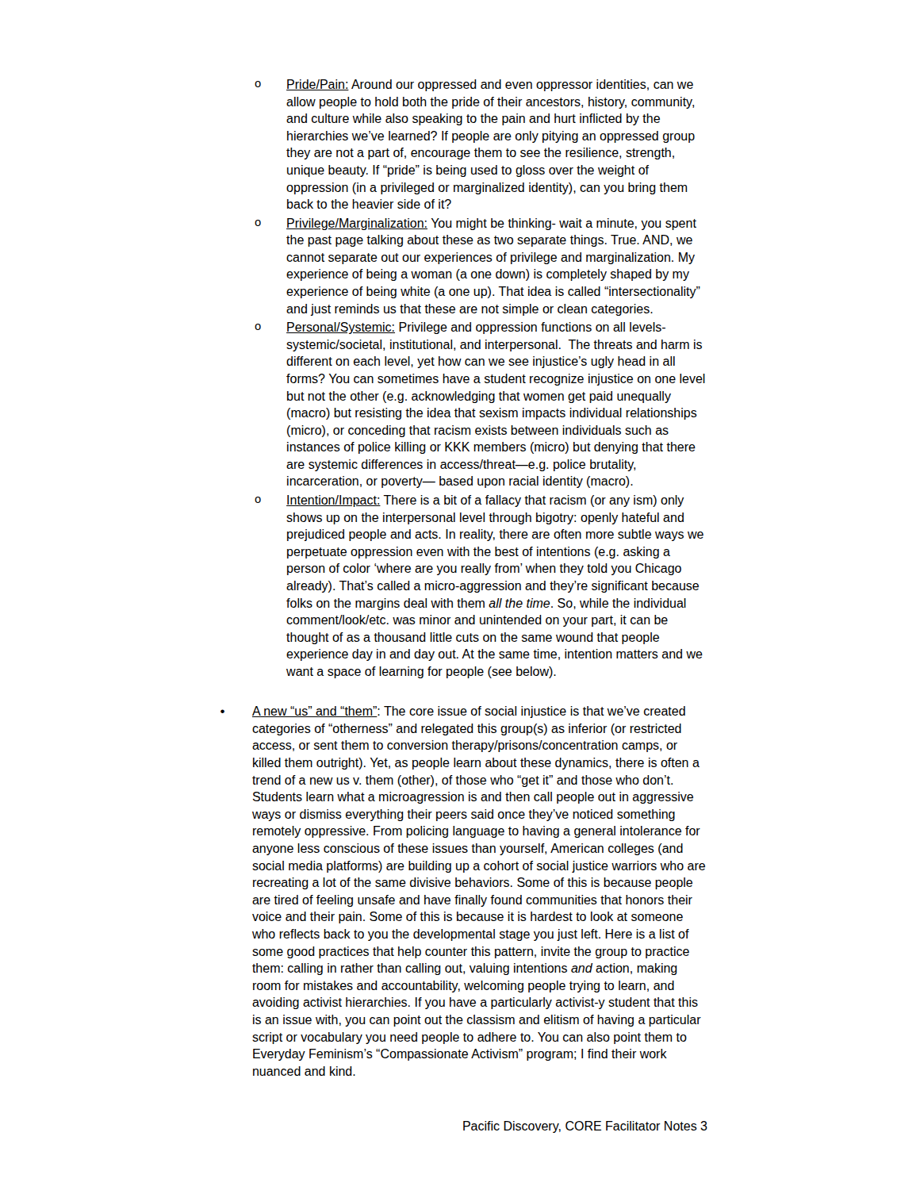Pride/Pain: Around our oppressed and even oppressor identities, can we allow people to hold both the pride of their ancestors, history, community, and culture while also speaking to the pain and hurt inflicted by the hierarchies we’ve learned? If people are only pitying an oppressed group they are not a part of, encourage them to see the resilience, strength, unique beauty. If “pride” is being used to gloss over the weight of oppression (in a privileged or marginalized identity), can you bring them back to the heavier side of it?
Privilege/Marginalization: You might be thinking- wait a minute, you spent the past page talking about these as two separate things. True. AND, we cannot separate out our experiences of privilege and marginalization. My experience of being a woman (a one down) is completely shaped by my experience of being white (a one up). That idea is called “intersectionality” and just reminds us that these are not simple or clean categories.
Personal/Systemic: Privilege and oppression functions on all levels- systemic/societal, institutional, and interpersonal. The threats and harm is different on each level, yet how can we see injustice’s ugly head in all forms? You can sometimes have a student recognize injustice on one level but not the other (e.g. acknowledging that women get paid unequally (macro) but resisting the idea that sexism impacts individual relationships (micro), or conceding that racism exists between individuals such as instances of police killing or KKK members (micro) but denying that there are systemic differences in access/threat—e.g. police brutality, incarceration, or poverty— based upon racial identity (macro).
Intention/Impact: There is a bit of a fallacy that racism (or any ism) only shows up on the interpersonal level through bigotry: openly hateful and prejudiced people and acts. In reality, there are often more subtle ways we perpetuate oppression even with the best of intentions (e.g. asking a person of color ‘where are you really from’ when they told you Chicago already). That’s called a micro-aggression and they’re significant because folks on the margins deal with them all the time. So, while the individual comment/look/etc. was minor and unintended on your part, it can be thought of as a thousand little cuts on the same wound that people experience day in and day out. At the same time, intention matters and we want a space of learning for people (see below).
A new “us” and “them”: The core issue of social injustice is that we’ve created categories of “otherness” and relegated this group(s) as inferior (or restricted access, or sent them to conversion therapy/prisons/concentration camps, or killed them outright). Yet, as people learn about these dynamics, there is often a trend of a new us v. them (other), of those who “get it” and those who don’t. Students learn what a microagression is and then call people out in aggressive ways or dismiss everything their peers said once they’ve noticed something remotely oppressive. From policing language to having a general intolerance for anyone less conscious of these issues than yourself, American colleges (and social media platforms) are building up a cohort of social justice warriors who are recreating a lot of the same divisive behaviors. Some of this is because people are tired of feeling unsafe and have finally found communities that honors their voice and their pain. Some of this is because it is hardest to look at someone who reflects back to you the developmental stage you just left. Here is a list of some good practices that help counter this pattern, invite the group to practice them: calling in rather than calling out, valuing intentions and action, making room for mistakes and accountability, welcoming people trying to learn, and avoiding activist hierarchies. If you have a particularly activist-y student that this is an issue with, you can point out the classism and elitism of having a particular script or vocabulary you need people to adhere to. You can also point them to Everyday Feminism’s “Compassionate Activism” program; I find their work nuanced and kind.
Pacific Discovery, CORE Facilitator Notes 3